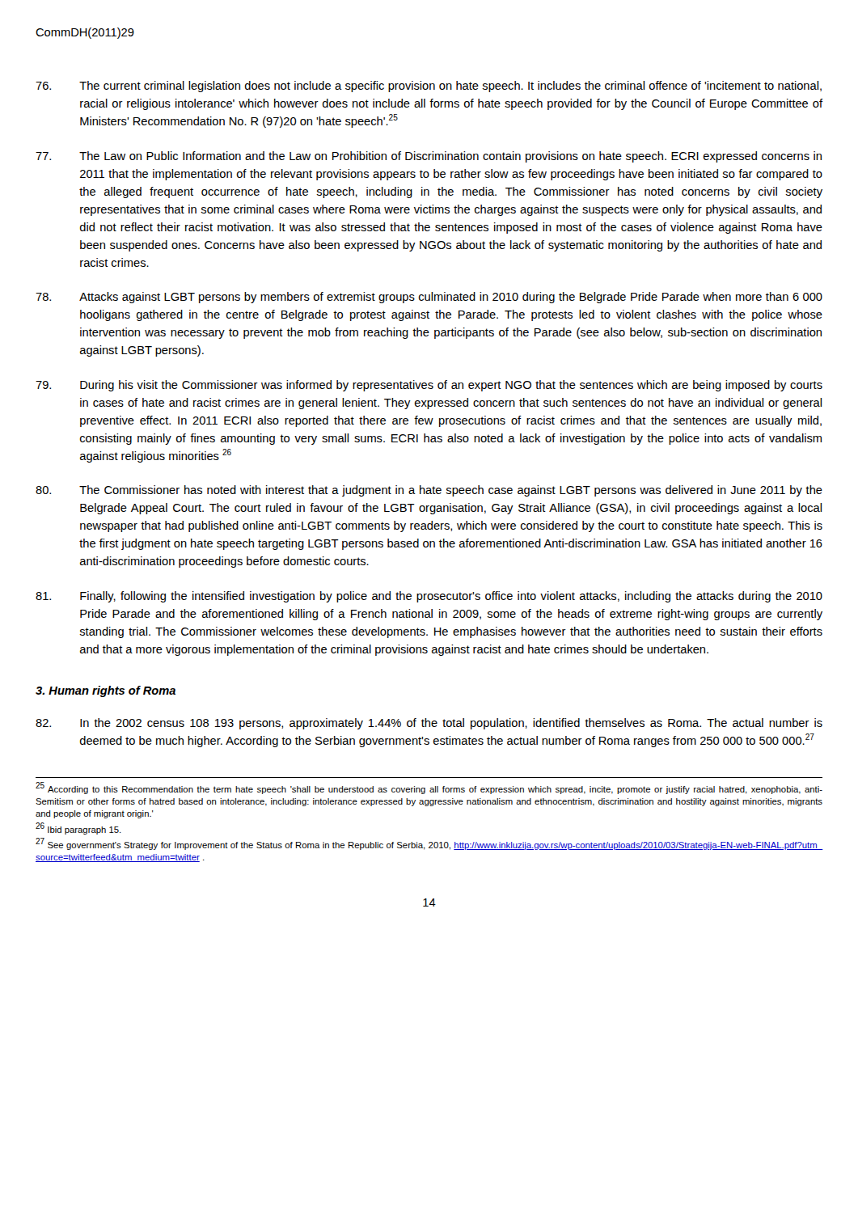CommDH(2011)29
76.
The current criminal legislation does not include a specific provision on hate speech. It includes the criminal offence of 'incitement to national, racial or religious intolerance' which however does not include all forms of hate speech provided for by the Council of Europe Committee of Ministers' Recommendation No. R (97)20 on 'hate speech'.25
77.
The Law on Public Information and the Law on Prohibition of Discrimination contain provisions on hate speech. ECRI expressed concerns in 2011 that the implementation of the relevant provisions appears to be rather slow as few proceedings have been initiated so far compared to the alleged frequent occurrence of hate speech, including in the media. The Commissioner has noted concerns by civil society representatives that in some criminal cases where Roma were victims the charges against the suspects were only for physical assaults, and did not reflect their racist motivation. It was also stressed that the sentences imposed in most of the cases of violence against Roma have been suspended ones. Concerns have also been expressed by NGOs about the lack of systematic monitoring by the authorities of hate and racist crimes.
78.
Attacks against LGBT persons by members of extremist groups culminated in 2010 during the Belgrade Pride Parade when more than 6 000 hooligans gathered in the centre of Belgrade to protest against the Parade. The protests led to violent clashes with the police whose intervention was necessary to prevent the mob from reaching the participants of the Parade (see also below, sub-section on discrimination against LGBT persons).
79.
During his visit the Commissioner was informed by representatives of an expert NGO that the sentences which are being imposed by courts in cases of hate and racist crimes are in general lenient. They expressed concern that such sentences do not have an individual or general preventive effect. In 2011 ECRI also reported that there are few prosecutions of racist crimes and that the sentences are usually mild, consisting mainly of fines amounting to very small sums. ECRI has also noted a lack of investigation by the police into acts of vandalism against religious minorities 26
80.
The Commissioner has noted with interest that a judgment in a hate speech case against LGBT persons was delivered in June 2011 by the Belgrade Appeal Court. The court ruled in favour of the LGBT organisation, Gay Strait Alliance (GSA), in civil proceedings against a local newspaper that had published online anti-LGBT comments by readers, which were considered by the court to constitute hate speech. This is the first judgment on hate speech targeting LGBT persons based on the aforementioned Anti-discrimination Law. GSA has initiated another 16 anti-discrimination proceedings before domestic courts.
81.
Finally, following the intensified investigation by police and the prosecutor's office into violent attacks, including the attacks during the 2010 Pride Parade and the aforementioned killing of a French national in 2009, some of the heads of extreme right-wing groups are currently standing trial. The Commissioner welcomes these developments. He emphasises however that the authorities need to sustain their efforts and that a more vigorous implementation of the criminal provisions against racist and hate crimes should be undertaken.
3. Human rights of Roma
82.
In the 2002 census 108 193 persons, approximately 1.44% of the total population, identified themselves as Roma. The actual number is deemed to be much higher. According to the Serbian government's estimates the actual number of Roma ranges from 250 000 to 500 000.27
25 According to this Recommendation the term hate speech 'shall be understood as covering all forms of expression which spread, incite, promote or justify racial hatred, xenophobia, anti-Semitism or other forms of hatred based on intolerance, including: intolerance expressed by aggressive nationalism and ethnocentrism, discrimination and hostility against minorities, migrants and people of migrant origin.'
26 Ibid paragraph 15.
27 See government's Strategy for Improvement of the Status of Roma in the Republic of Serbia, 2010, http://www.inkluzija.gov.rs/wp-content/uploads/2010/03/Strategija-EN-web-FINAL.pdf?utm_source=twitterfeed&utm_medium=twitter .
14